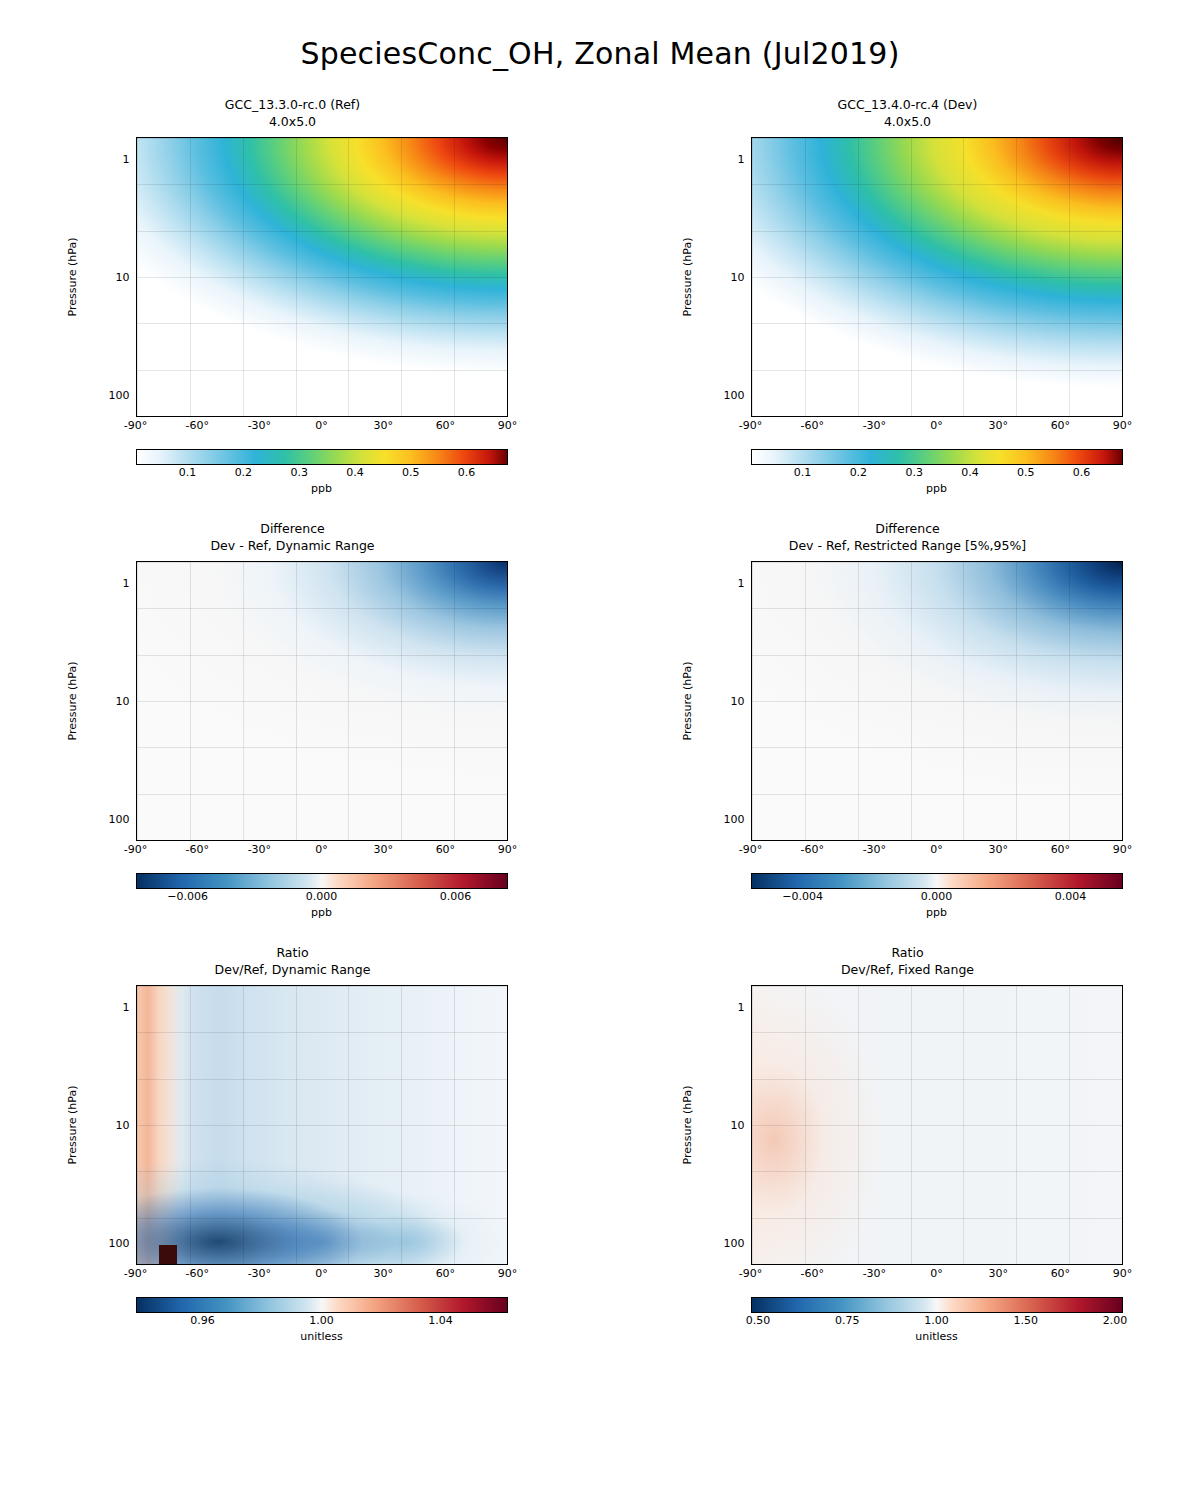SpeciesConc_OH, Zonal Mean (Jul2019)
GCC_13.3.0-rc.0 (Ref)
4.0x5.0
Pressure (hPa)
1
10
100
-90° -60° -30° 0° 30° 60° 90°
0.1 0.2 0.3 0.4 0.5 0.6
ppb
GCC_13.4.0-rc.4 (Dev)
4.0x5.0
Pressure (hPa)
1
10
100
-90° -60° -30° 0° 30° 60° 90°
0.1 0.2 0.3 0.4 0.5 0.6
ppb
Difference
Dev - Ref, Dynamic Range
Pressure (hPa)
1
10
100
-90° -60° -30° 0° 30° 60° 90°
−0.006 0.000 0.006
ppb
Difference
Dev - Ref, Restricted Range [5%,95%]
Pressure (hPa)
1
10
100
-90° -60° -30° 0° 30° 60° 90°
−0.004 0.000 0.004
ppb
Ratio
Dev/Ref, Dynamic Range
Pressure (hPa)
1
10
100
-90° -60° -30° 0° 30° 60° 90°
0.96 1.00 1.04
unitless
Ratio
Dev/Ref, Fixed Range
Pressure (hPa)
1
10
100
-90° -60° -30° 0° 30° 60° 90°
0.50 0.75 1.00 1.50 2.00
unitless